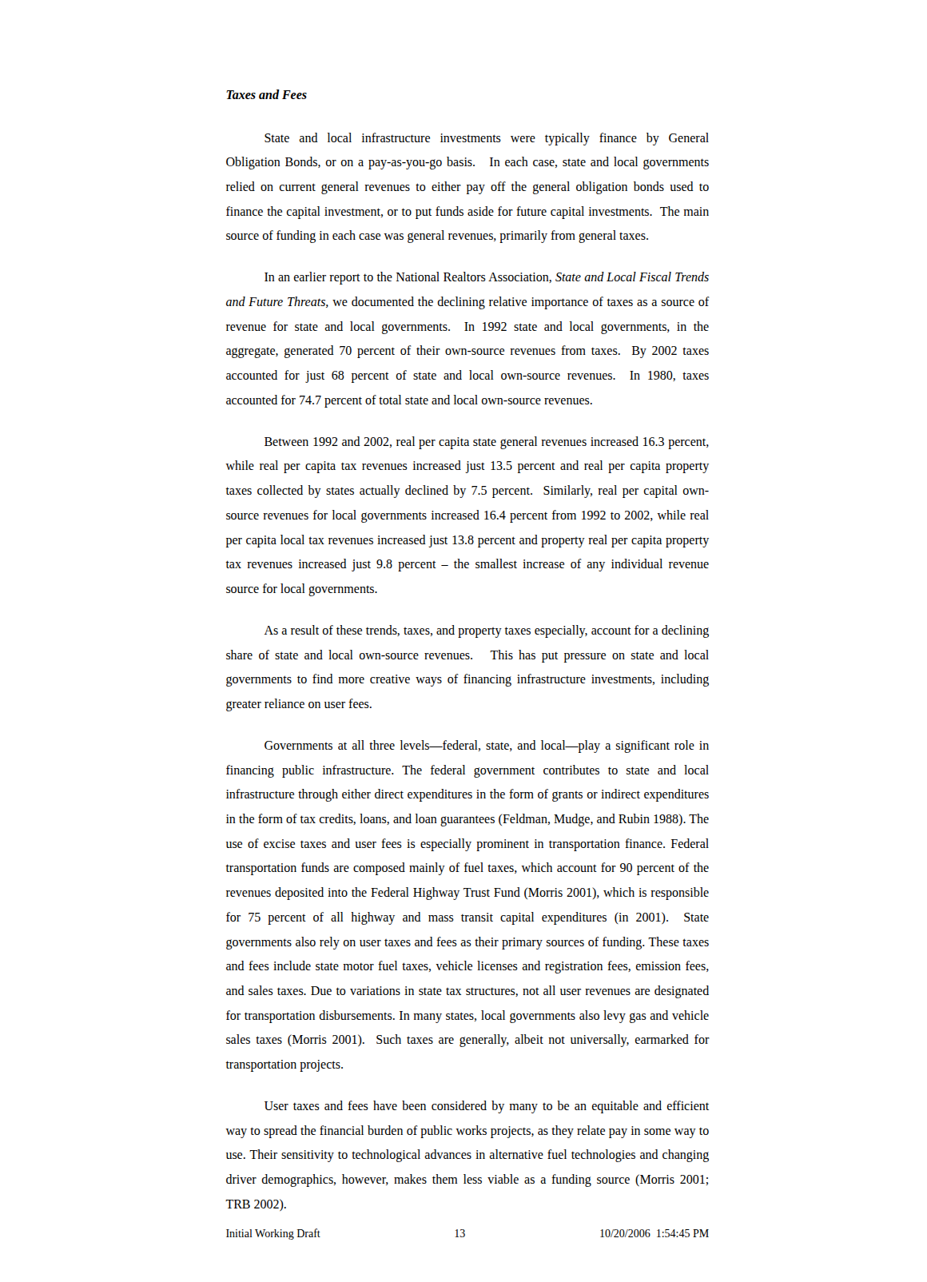Taxes and Fees
State and local infrastructure investments were typically finance by General Obligation Bonds, or on a pay-as-you-go basis. In each case, state and local governments relied on current general revenues to either pay off the general obligation bonds used to finance the capital investment, or to put funds aside for future capital investments. The main source of funding in each case was general revenues, primarily from general taxes.
In an earlier report to the National Realtors Association, State and Local Fiscal Trends and Future Threats, we documented the declining relative importance of taxes as a source of revenue for state and local governments. In 1992 state and local governments, in the aggregate, generated 70 percent of their own-source revenues from taxes. By 2002 taxes accounted for just 68 percent of state and local own-source revenues. In 1980, taxes accounted for 74.7 percent of total state and local own-source revenues.
Between 1992 and 2002, real per capita state general revenues increased 16.3 percent, while real per capita tax revenues increased just 13.5 percent and real per capita property taxes collected by states actually declined by 7.5 percent. Similarly, real per capital own-source revenues for local governments increased 16.4 percent from 1992 to 2002, while real per capita local tax revenues increased just 13.8 percent and property real per capita property tax revenues increased just 9.8 percent – the smallest increase of any individual revenue source for local governments.
As a result of these trends, taxes, and property taxes especially, account for a declining share of state and local own-source revenues. This has put pressure on state and local governments to find more creative ways of financing infrastructure investments, including greater reliance on user fees.
Governments at all three levels—federal, state, and local—play a significant role in financing public infrastructure. The federal government contributes to state and local infrastructure through either direct expenditures in the form of grants or indirect expenditures in the form of tax credits, loans, and loan guarantees (Feldman, Mudge, and Rubin 1988). The use of excise taxes and user fees is especially prominent in transportation finance. Federal transportation funds are composed mainly of fuel taxes, which account for 90 percent of the revenues deposited into the Federal Highway Trust Fund (Morris 2001), which is responsible for 75 percent of all highway and mass transit capital expenditures (in 2001). State governments also rely on user taxes and fees as their primary sources of funding. These taxes and fees include state motor fuel taxes, vehicle licenses and registration fees, emission fees, and sales taxes. Due to variations in state tax structures, not all user revenues are designated for transportation disbursements. In many states, local governments also levy gas and vehicle sales taxes (Morris 2001). Such taxes are generally, albeit not universally, earmarked for transportation projects.
User taxes and fees have been considered by many to be an equitable and efficient way to spread the financial burden of public works projects, as they relate pay in some way to use. Their sensitivity to technological advances in alternative fuel technologies and changing driver demographics, however, makes them less viable as a funding source (Morris 2001; TRB 2002).
Initial Working Draft 10/20/2006 1:54:45 PM
13